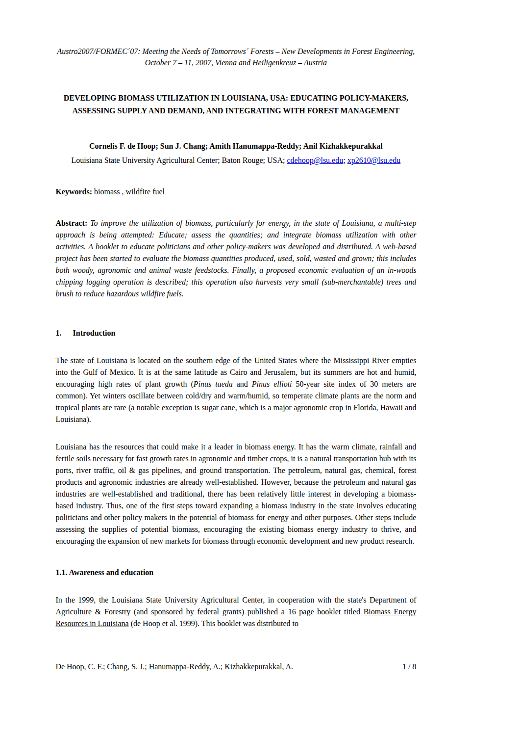Austro2007/FORMEC´07: Meeting the Needs of Tomorrows´ Forests – New Developments in Forest Engineering, October 7 – 11, 2007, Vienna and Heiligenkreuz – Austria
Developing Biomass Utilization in Louisiana, USA: Educating Policy-Makers, Assessing Supply and Demand, and Integrating with Forest Management
Cornelis F. de Hoop; Sun J. Chang; Amith Hanumappa-Reddy; Anil Kizhakkepurakkal
Louisiana State University Agricultural Center; Baton Rouge; USA; cdehoop@lsu.edu; xp2610@lsu.edu
Keywords: biomass , wildfire fuel
Abstract: To improve the utilization of biomass, particularly for energy, in the state of Louisiana, a multi-step approach is being attempted: Educate; assess the quantities; and integrate biomass utilization with other activities. A booklet to educate politicians and other policy-makers was developed and distributed. A web-based project has been started to evaluate the biomass quantities produced, used, sold, wasted and grown; this includes both woody, agronomic and animal waste feedstocks. Finally, a proposed economic evaluation of an in-woods chipping logging operation is described; this operation also harvests very small (sub-merchantable) trees and brush to reduce hazardous wildfire fuels.
1. Introduction
The state of Louisiana is located on the southern edge of the United States where the Mississippi River empties into the Gulf of Mexico. It is at the same latitude as Cairo and Jerusalem, but its summers are hot and humid, encouraging high rates of plant growth (Pinus taeda and Pinus ellioti 50-year site index of 30 meters are common). Yet winters oscillate between cold/dry and warm/humid, so temperate climate plants are the norm and tropical plants are rare (a notable exception is sugar cane, which is a major agronomic crop in Florida, Hawaii and Louisiana).
Louisiana has the resources that could make it a leader in biomass energy. It has the warm climate, rainfall and fertile soils necessary for fast growth rates in agronomic and timber crops, it is a natural transportation hub with its ports, river traffic, oil & gas pipelines, and ground transportation. The petroleum, natural gas, chemical, forest products and agronomic industries are already well-established. However, because the petroleum and natural gas industries are well-established and traditional, there has been relatively little interest in developing a biomass-based industry. Thus, one of the first steps toward expanding a biomass industry in the state involves educating politicians and other policy makers in the potential of biomass for energy and other purposes. Other steps include assessing the supplies of potential biomass, encouraging the existing biomass energy industry to thrive, and encouraging the expansion of new markets for biomass through economic development and new product research.
1.1. Awareness and education
In the 1999, the Louisiana State University Agricultural Center, in cooperation with the state's Department of Agriculture & Forestry (and sponsored by federal grants) published a 16 page booklet titled Biomass Energy Resources in Louisiana (de Hoop et al. 1999). This booklet was distributed to
De Hoop, C. F.; Chang, S. J.; Hanumappa-Reddy, A.; Kizhakkepurakkal, A. 1 / 8